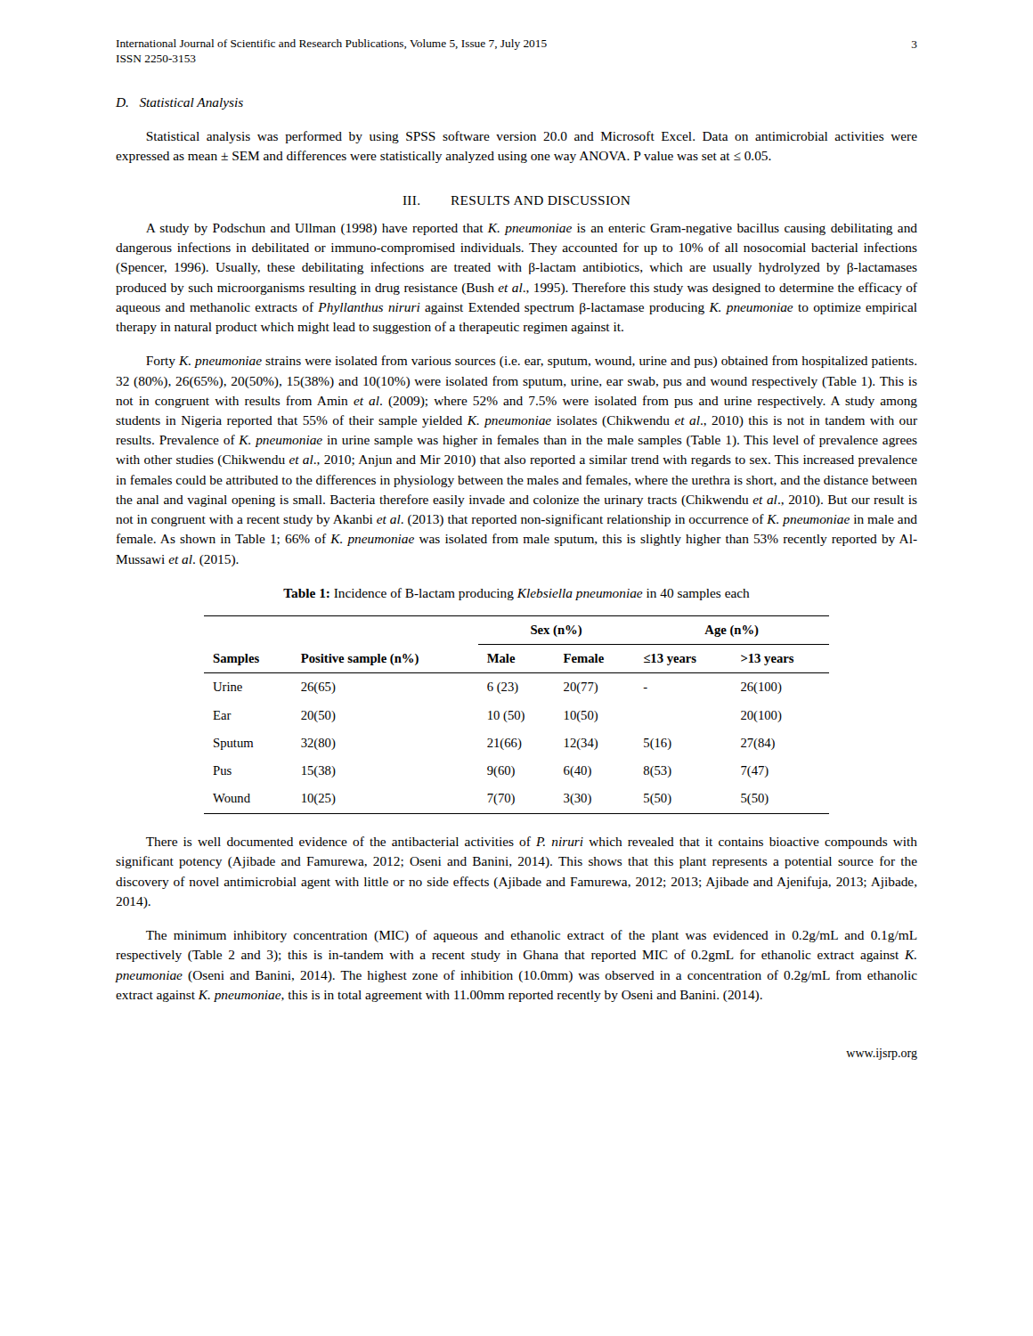International Journal of Scientific and Research Publications, Volume 5, Issue 7, July 2015
ISSN 2250-3153
3
D. Statistical Analysis
Statistical analysis was performed by using SPSS software version 20.0 and Microsoft Excel. Data on antimicrobial activities were expressed as mean ± SEM and differences were statistically analyzed using one way ANOVA. P value was set at ≤ 0.05.
III. RESULTS AND DISCUSSION
A study by Podschun and Ullman (1998) have reported that K. pneumoniae is an enteric Gram-negative bacillus causing debilitating and dangerous infections in debilitated or immuno-compromised individuals. They accounted for up to 10% of all nosocomial bacterial infections (Spencer, 1996). Usually, these debilitating infections are treated with β-lactam antibiotics, which are usually hydrolyzed by β-lactamases produced by such microorganisms resulting in drug resistance (Bush et al., 1995). Therefore this study was designed to determine the efficacy of aqueous and methanolic extracts of Phyllanthus niruri against Extended spectrum β-lactamase producing K. pneumoniae to optimize empirical therapy in natural product which might lead to suggestion of a therapeutic regimen against it.
Forty K. pneumoniae strains were isolated from various sources (i.e. ear, sputum, wound, urine and pus) obtained from hospitalized patients. 32 (80%), 26(65%), 20(50%), 15(38%) and 10(10%) were isolated from sputum, urine, ear swab, pus and wound respectively (Table 1). This is not in congruent with results from Amin et al. (2009); where 52% and 7.5% were isolated from pus and urine respectively. A study among students in Nigeria reported that 55% of their sample yielded K. pneumoniae isolates (Chikwendu et al., 2010) this is not in tandem with our results. Prevalence of K. pneumoniae in urine sample was higher in females than in the male samples (Table 1). This level of prevalence agrees with other studies (Chikwendu et al., 2010; Anjun and Mir 2010) that also reported a similar trend with regards to sex. This increased prevalence in females could be attributed to the differences in physiology between the males and females, where the urethra is short, and the distance between the anal and vaginal opening is small. Bacteria therefore easily invade and colonize the urinary tracts (Chikwendu et al., 2010). But our result is not in congruent with a recent study by Akanbi et al. (2013) that reported non-significant relationship in occurrence of K. pneumoniae in male and female. As shown in Table 1; 66% of K. pneumoniae was isolated from male sputum, this is slightly higher than 53% recently reported by Al-Mussawi et al. (2015).
Table 1: Incidence of B-lactam producing Klebsiella pneumoniae in 40 samples each
| | | Sex (n%) | Age (n%) |
| --- | --- | --- | --- |
| Samples | Positive sample (n%) | Male | Female | ≤13 years | >13 years |
| Urine | 26(65) | 6 (23) | 20(77) | - | 26(100) |
| Ear | 20(50) | 10 (50) | 10(50) | | 20(100) |
| Sputum | 32(80) | 21(66) | 12(34) | 5(16) | 27(84) |
| Pus | 15(38) | 9(60) | 6(40) | 8(53) | 7(47) |
| Wound | 10(25) | 7(70) | 3(30) | 5(50) | 5(50) |
There is well documented evidence of the antibacterial activities of P. niruri which revealed that it contains bioactive compounds with significant potency (Ajibade and Famurewa, 2012; Oseni and Banini, 2014). This shows that this plant represents a potential source for the discovery of novel antimicrobial agent with little or no side effects (Ajibade and Famurewa, 2012; 2013; Ajibade and Ajenifuja, 2013; Ajibade, 2014).
The minimum inhibitory concentration (MIC) of aqueous and ethanolic extract of the plant was evidenced in 0.2g/mL and 0.1g/mL respectively (Table 2 and 3); this is in-tandem with a recent study in Ghana that reported MIC of 0.2gmL for ethanolic extract against K. pneumoniae (Oseni and Banini, 2014). The highest zone of inhibition (10.0mm) was observed in a concentration of 0.2g/mL from ethanolic extract against K. pneumoniae, this is in total agreement with 11.00mm reported recently by Oseni and Banini. (2014).
www.ijsrp.org